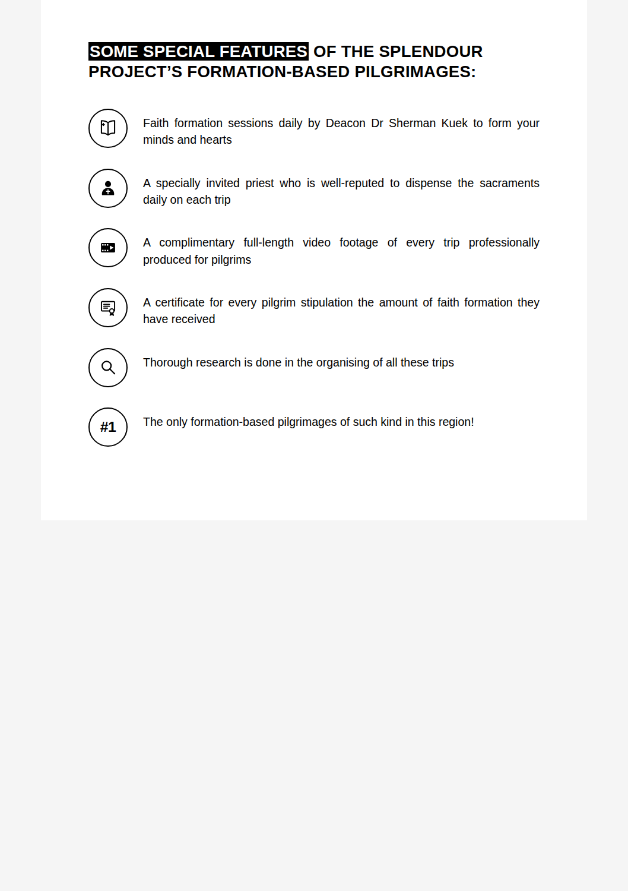Some special features of The Splendour Project’s formation-based pilgrimages:
Faith formation sessions daily by Deacon Dr Sherman Kuek to form your minds and hearts
A specially invited priest who is well-reputed to dispense the sacraments daily on each trip
A complimentary full-length video footage of every trip professionally produced for pilgrims
A certificate for every pilgrim stipulation the amount of faith formation they have received
Thorough research is done in the organising of all these trips
#1 The only formation-based pilgrimages of such kind in this region!